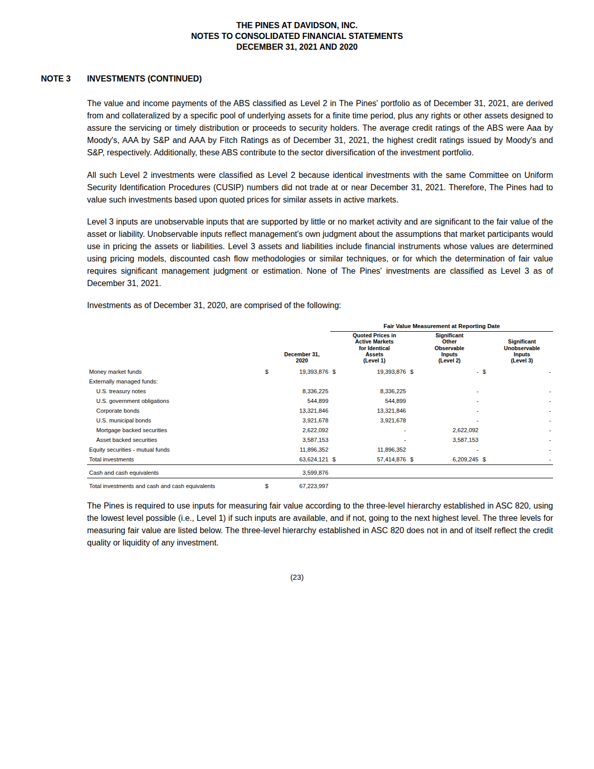THE PINES AT DAVIDSON, INC.
NOTES TO CONSOLIDATED FINANCIAL STATEMENTS
DECEMBER 31, 2021 AND 2020
NOTE 3
INVESTMENTS (CONTINUED)
The value and income payments of the ABS classified as Level 2 in The Pines' portfolio as of December 31, 2021, are derived from and collateralized by a specific pool of underlying assets for a finite time period, plus any rights or other assets designed to assure the servicing or timely distribution or proceeds to security holders. The average credit ratings of the ABS were Aaa by Moody's, AAA by S&P and AAA by Fitch Ratings as of December 31, 2021, the highest credit ratings issued by Moody's and S&P, respectively. Additionally, these ABS contribute to the sector diversification of the investment portfolio.
All such Level 2 investments were classified as Level 2 because identical investments with the same Committee on Uniform Security Identification Procedures (CUSIP) numbers did not trade at or near December 31, 2021. Therefore, The Pines had to value such investments based upon quoted prices for similar assets in active markets.
Level 3 inputs are unobservable inputs that are supported by little or no market activity and are significant to the fair value of the asset or liability. Unobservable inputs reflect management's own judgment about the assumptions that market participants would use in pricing the assets or liabilities. Level 3 assets and liabilities include financial instruments whose values are determined using pricing models, discounted cash flow methodologies or similar techniques, or for which the determination of fair value requires significant management judgment or estimation. None of The Pines' investments are classified as Level 3 as of December 31, 2021.
Investments as of December 31, 2020, are comprised of the following:
| | | | Fair Value Measurement at Reporting Date |
| | | December 31, 2020 | | Quoted Prices in Active Markets for Identical Assets (Level 1) | | Significant Other Observable Inputs (Level 2) | | Significant Unobservable Inputs (Level 3) |
| Money market funds | $ | 19,393,876 | $ | 19,393,876 | $ | - | $ | - |
| Externally managed funds: | | | | | | | | |
| U.S. treasury notes | | 8,336,225 | | 8,336,225 | | - | | - |
| U.S. government obligations | | 544,899 | | 544,899 | | - | | - |
| Corporate bonds | | 13,321,846 | | 13,321,846 | | - | | - |
| U.S. municipal bonds | | 3,921,678 | | 3,921,678 | | - | | - |
| Mortgage backed securities | | 2,622,092 | | - | | 2,622,092 | | - |
| Asset backed securities | | 3,587,153 | | - | | 3,587,153 | | - |
| Equity securities - mutual funds | | 11,896,352 | | 11,896,352 | | - | | - |
| Total investments | | 63,624,121 | $ | 57,414,876 | $ | 6,209,245 | $ | - |
| Cash and cash equivalents | | 3,599,876 | |
| Total investments and cash and cash equivalents | $ | 67,223,997 | |
The Pines is required to use inputs for measuring fair value according to the three-level hierarchy established in ASC 820, using the lowest level possible (i.e., Level 1) if such inputs are available, and if not, going to the next highest level. The three levels for measuring fair value are listed below. The three-level hierarchy established in ASC 820 does not in and of itself reflect the credit quality or liquidity of any investment.
(23)